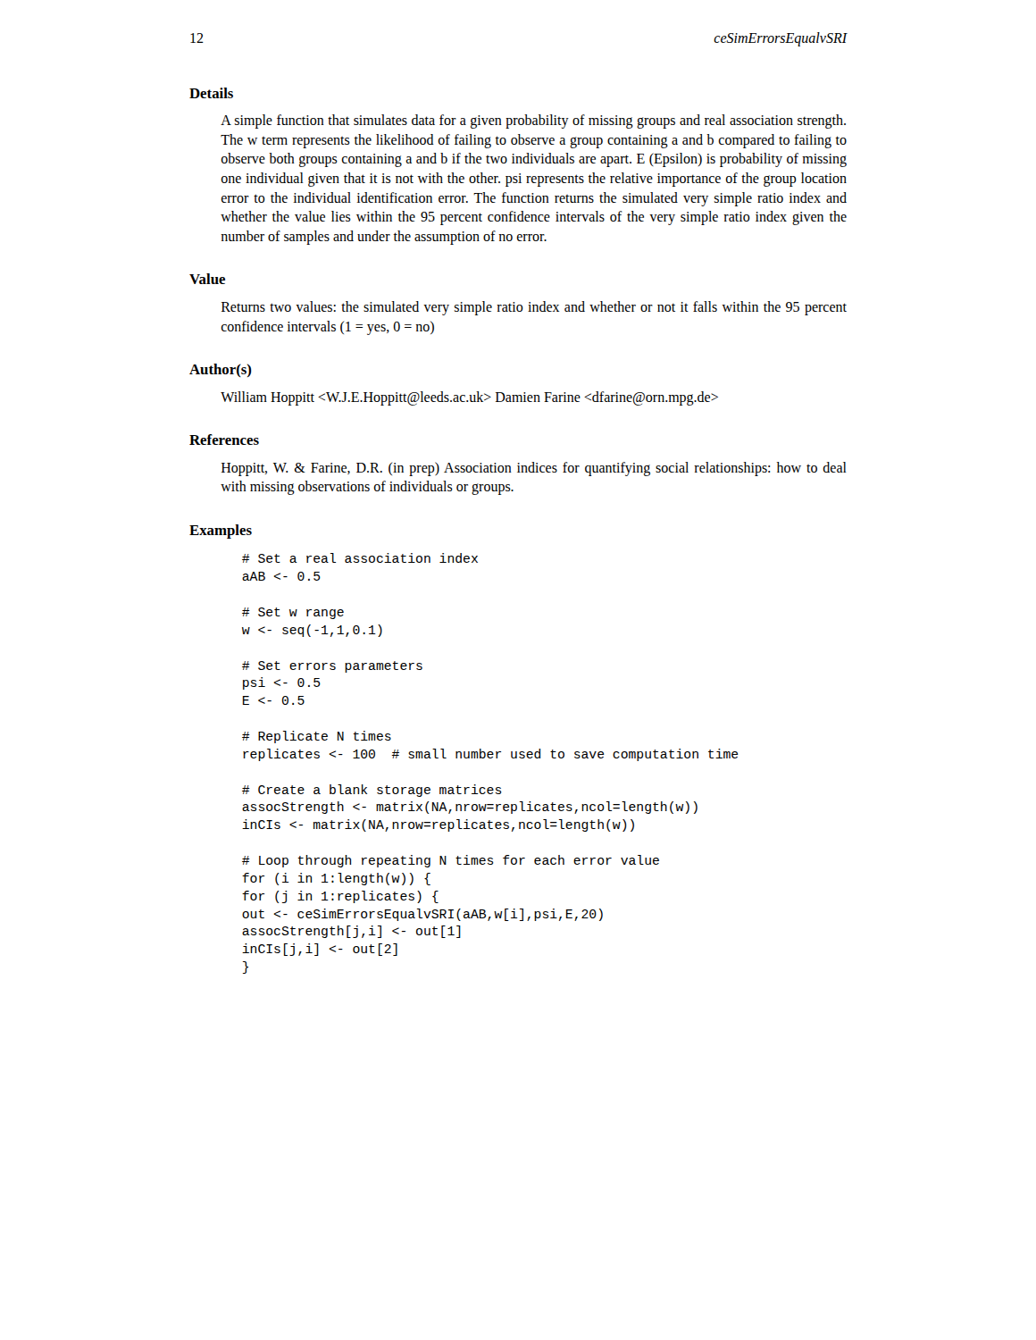12 ceSimErrorsEqualvSRI
Details
A simple function that simulates data for a given probability of missing groups and real association strength. The w term represents the likelihood of failing to observe a group containing a and b compared to failing to observe both groups containing a and b if the two individuals are apart. E (Epsilon) is probability of missing one individual given that it is not with the other. psi represents the relative importance of the group location error to the individual identification error. The function returns the simulated very simple ratio index and whether the value lies within the 95 percent confidence intervals of the very simple ratio index given the number of samples and under the assumption of no error.
Value
Returns two values: the simulated very simple ratio index and whether or not it falls within the 95 percent confidence intervals (1 = yes, 0 = no)
Author(s)
William Hoppitt <W.J.E.Hoppitt@leeds.ac.uk> Damien Farine <dfarine@orn.mpg.de>
References
Hoppitt, W. & Farine, D.R. (in prep) Association indices for quantifying social relationships: how to deal with missing observations of individuals or groups.
Examples
# Set a real association index
aAB <- 0.5

# Set w range
w <- seq(-1,1,0.1)

# Set errors parameters
psi <- 0.5
E <- 0.5

# Replicate N times
replicates <- 100  # small number used to save computation time

# Create a blank storage matrices
assocStrength <- matrix(NA,nrow=replicates,ncol=length(w))
inCIs <- matrix(NA,nrow=replicates,ncol=length(w))

# Loop through repeating N times for each error value
for (i in 1:length(w)) {
for (j in 1:replicates) {
out <- ceSimErrorsEqualvSRI(aAB,w[i],psi,E,20)
assocStrength[j,i] <- out[1]
inCIs[j,i] <- out[2]
}